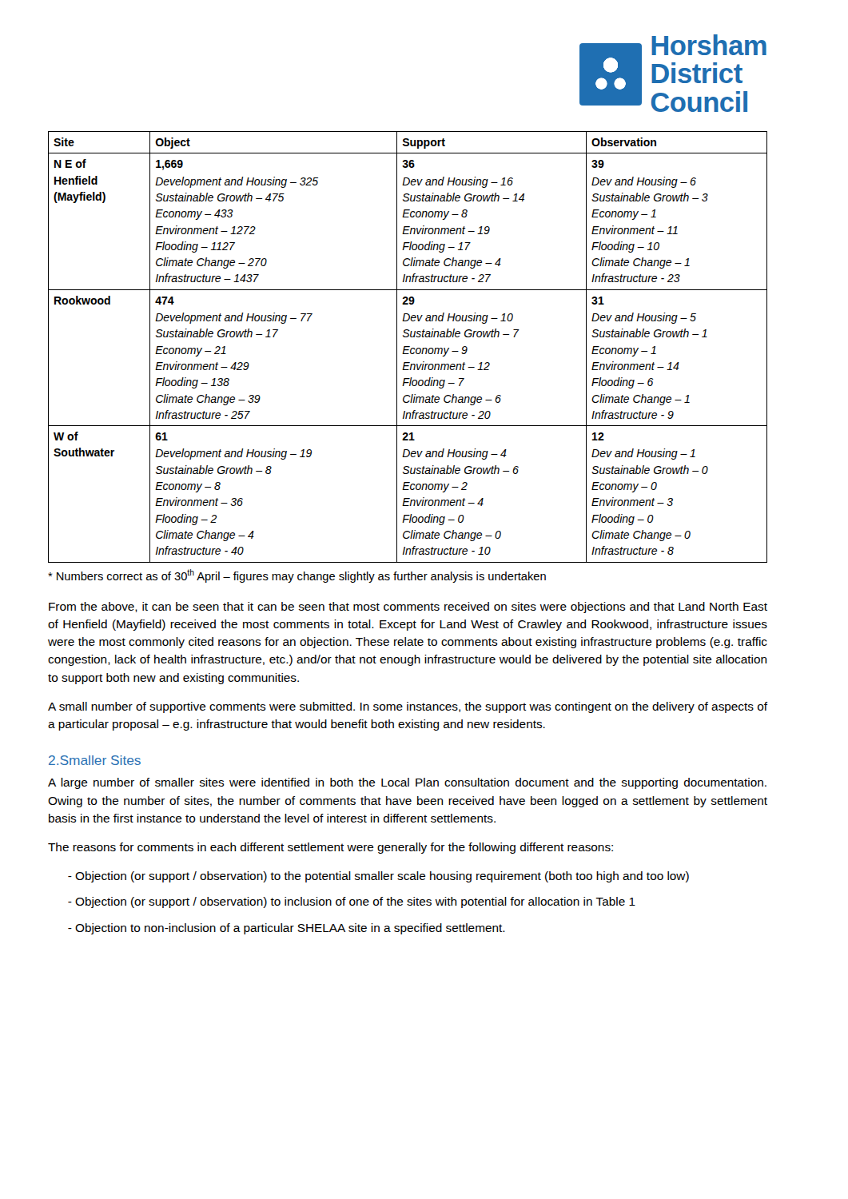Horsham
District
Council
| Site | Object | Support | Observation |
| --- | --- | --- | --- |
| N E of Henfield (Mayfield) | 1,669 Development and Housing – 325 Sustainable Growth – 475 Economy – 433 Environment – 1272 Flooding – 1127 Climate Change – 270 Infrastructure – 1437 | 36 Dev and Housing – 16 Sustainable Growth – 14 Economy – 8 Environment – 19 Flooding – 17 Climate Change – 4 Infrastructure - 27 | 39 Dev and Housing – 6 Sustainable Growth – 3 Economy – 1 Environment – 11 Flooding – 10 Climate Change – 1 Infrastructure - 23 |
| Rookwood | 474 Development and Housing – 77 Sustainable Growth – 17 Economy – 21 Environment – 429 Flooding – 138 Climate Change – 39 Infrastructure - 257 | 29 Dev and Housing – 10 Sustainable Growth – 7 Economy – 9 Environment – 12 Flooding – 7 Climate Change – 6 Infrastructure - 20 | 31 Dev and Housing – 5 Sustainable Growth – 1 Economy – 1 Environment – 14 Flooding – 6 Climate Change – 1 Infrastructure - 9 |
| W of Southwater | 61 Development and Housing – 19 Sustainable Growth – 8 Economy – 8 Environment – 36 Flooding – 2 Climate Change – 4 Infrastructure - 40 | 21 Dev and Housing – 4 Sustainable Growth – 6 Economy – 2 Environment – 4 Flooding – 0 Climate Change – 0 Infrastructure - 10 | 12 Dev and Housing – 1 Sustainable Growth – 0 Economy – 0 Environment – 3 Flooding – 0 Climate Change – 0 Infrastructure - 8 |
* Numbers correct as of 30th April – figures may change slightly as further analysis is undertaken
From the above, it can be seen that it can be seen that most comments received on sites were objections and that Land North East of Henfield (Mayfield) received the most comments in total. Except for Land West of Crawley and Rookwood, infrastructure issues were the most commonly cited reasons for an objection. These relate to comments about existing infrastructure problems (e.g. traffic congestion, lack of health infrastructure, etc.) and/or that not enough infrastructure would be delivered by the potential site allocation to support both new and existing communities.
A small number of supportive comments were submitted. In some instances, the support was contingent on the delivery of aspects of a particular proposal – e.g. infrastructure that would benefit both existing and new residents.
2.Smaller Sites
A large number of smaller sites were identified in both the Local Plan consultation document and the supporting documentation. Owing to the number of sites, the number of comments that have been received have been logged on a settlement by settlement basis in the first instance to understand the level of interest in different settlements.
The reasons for comments in each different settlement were generally for the following different reasons:
Objection (or support / observation) to the potential smaller scale housing requirement (both too high and too low)
Objection (or support / observation) to inclusion of one of the sites with potential for allocation in Table 1
Objection to non-inclusion of a particular SHELAA site in a specified settlement.